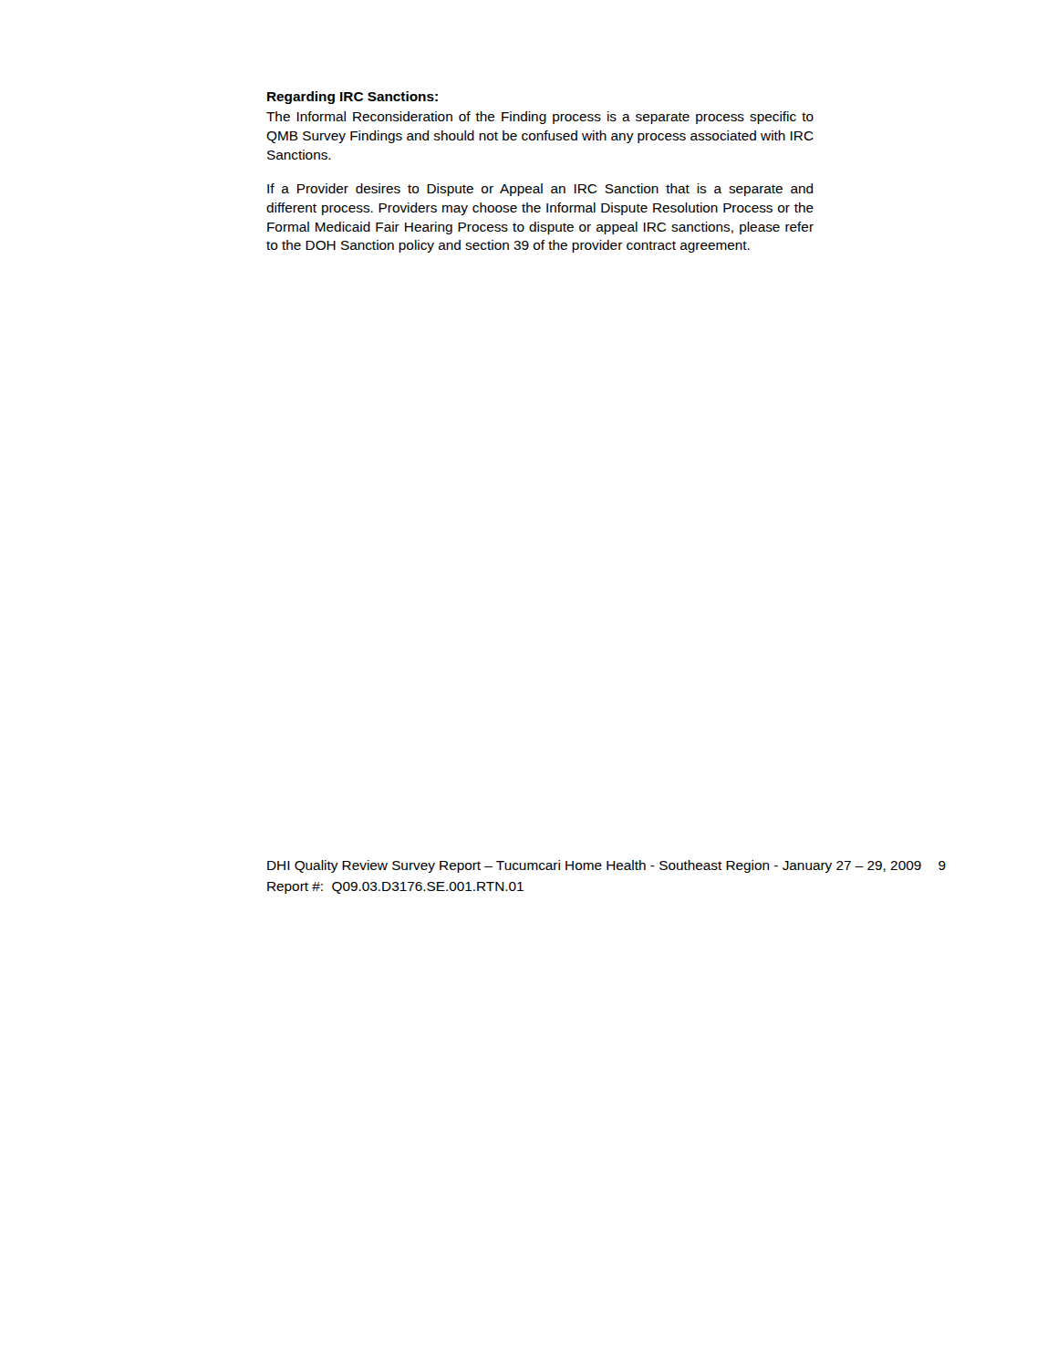Regarding IRC Sanctions:
The Informal Reconsideration of the Finding process is a separate process specific to QMB Survey Findings and should not be confused with any process associated with IRC Sanctions.
If a Provider desires to Dispute or Appeal an IRC Sanction that is a separate and different process. Providers may choose the Informal Dispute Resolution Process or the Formal Medicaid Fair Hearing Process to dispute or appeal IRC sanctions, please refer to the DOH Sanction policy and section 39 of the provider contract agreement.
DHI Quality Review Survey Report – Tucumcari Home Health - Southeast Region - January 27 – 29, 20099
Report #: Q09.03.D3176.SE.001.RTN.01